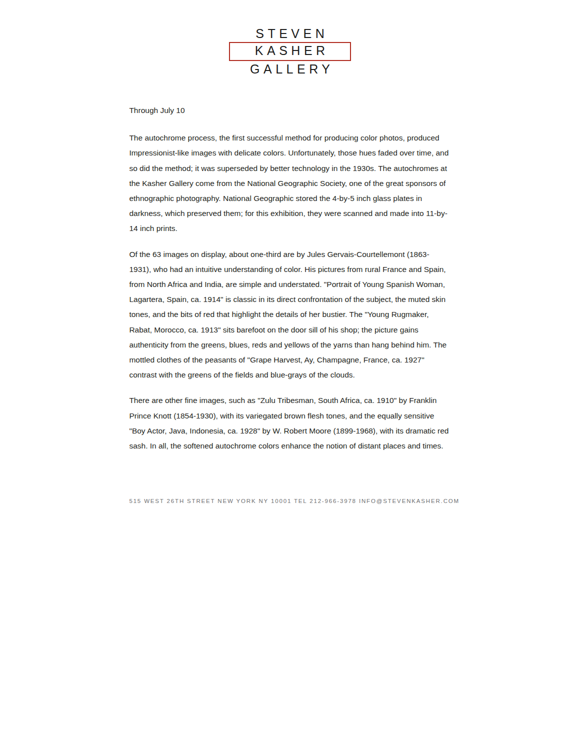STEVEN KASHER GALLERY
Through July 10
The autochrome process, the first successful method for producing color photos, produced Impressionist-like images with delicate colors. Unfortunately, those hues faded over time, and so did the method; it was superseded by better technology in the 1930s. The autochromes at the Kasher Gallery come from the National Geographic Society, one of the great sponsors of ethnographic photography. National Geographic stored the 4-by-5 inch glass plates in darkness, which preserved them; for this exhibition, they were scanned and made into 11-by-14 inch prints.
Of the 63 images on display, about one-third are by Jules Gervais-Courtellemont (1863-1931), who had an intuitive understanding of color. His pictures from rural France and Spain, from North Africa and India, are simple and understated. "Portrait of Young Spanish Woman, Lagartera, Spain, ca. 1914" is classic in its direct confrontation of the subject, the muted skin tones, and the bits of red that highlight the details of her bustier. The "Young Rugmaker, Rabat, Morocco, ca. 1913" sits barefoot on the door sill of his shop; the picture gains authenticity from the greens, blues, reds and yellows of the yarns than hang behind him. The mottled clothes of the peasants of "Grape Harvest, Ay, Champagne, France, ca. 1927" contrast with the greens of the fields and blue-grays of the clouds.
There are other fine images, such as "Zulu Tribesman, South Africa, ca. 1910" by Franklin Prince Knott (1854-1930), with its variegated brown flesh tones, and the equally sensitive "Boy Actor, Java, Indonesia, ca. 1928" by W. Robert Moore (1899-1968), with its dramatic red sash. In all, the softened autochrome colors enhance the notion of distant places and times.
515 WEST 26TH STREET NEW YORK NY 10001 TEL 212-966-3978 INFO@STEVENKASHER.COM